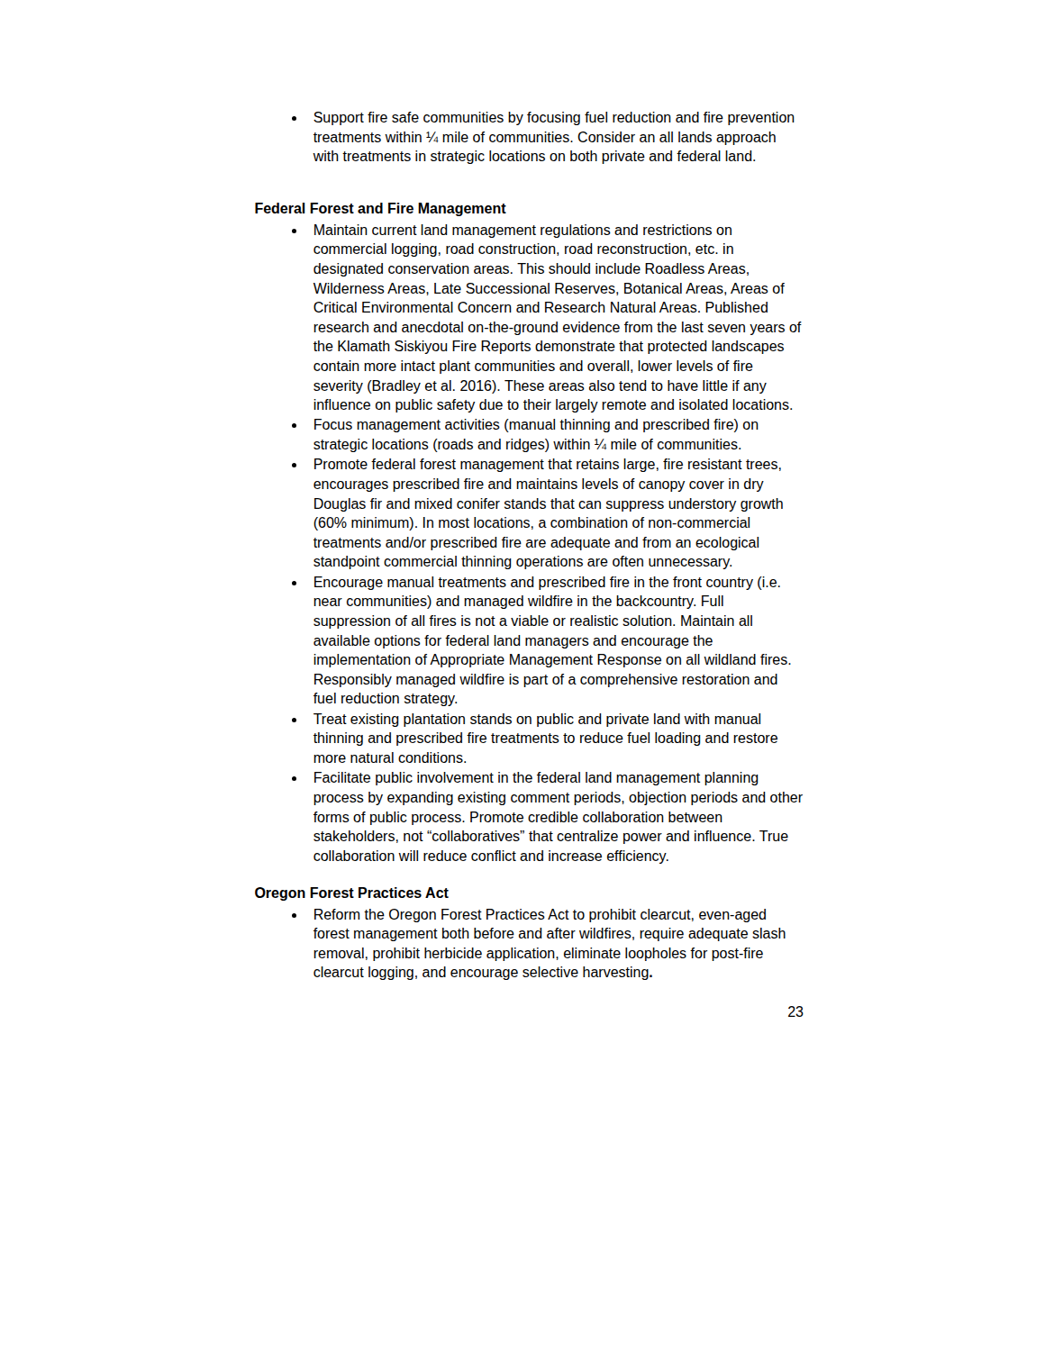Support fire safe communities by focusing fuel reduction and fire prevention treatments within ¼ mile of communities. Consider an all lands approach with treatments in strategic locations on both private and federal land.
Federal Forest and Fire Management
Maintain current land management regulations and restrictions on commercial logging, road construction, road reconstruction, etc. in designated conservation areas. This should include Roadless Areas, Wilderness Areas, Late Successional Reserves, Botanical Areas, Areas of Critical Environmental Concern and Research Natural Areas. Published research and anecdotal on-the-ground evidence from the last seven years of the Klamath Siskiyou Fire Reports demonstrate that protected landscapes contain more intact plant communities and overall, lower levels of fire severity (Bradley et al. 2016). These areas also tend to have little if any influence on public safety due to their largely remote and isolated locations.
Focus management activities (manual thinning and prescribed fire) on strategic locations (roads and ridges) within ¼ mile of communities.
Promote federal forest management that retains large, fire resistant trees, encourages prescribed fire and maintains levels of canopy cover in dry Douglas fir and mixed conifer stands that can suppress understory growth (60% minimum). In most locations, a combination of non-commercial treatments and/or prescribed fire are adequate and from an ecological standpoint commercial thinning operations are often unnecessary.
Encourage manual treatments and prescribed fire in the front country (i.e. near communities) and managed wildfire in the backcountry. Full suppression of all fires is not a viable or realistic solution. Maintain all available options for federal land managers and encourage the implementation of Appropriate Management Response on all wildland fires. Responsibly managed wildfire is part of a comprehensive restoration and fuel reduction strategy.
Treat existing plantation stands on public and private land with manual thinning and prescribed fire treatments to reduce fuel loading and restore more natural conditions.
Facilitate public involvement in the federal land management planning process by expanding existing comment periods, objection periods and other forms of public process. Promote credible collaboration between stakeholders, not “collaboratives” that centralize power and influence. True collaboration will reduce conflict and increase efficiency.
Oregon Forest Practices Act
Reform the Oregon Forest Practices Act to prohibit clearcut, even-aged forest management both before and after wildfires, require adequate slash removal, prohibit herbicide application, eliminate loopholes for post-fire clearcut logging, and encourage selective harvesting.
23